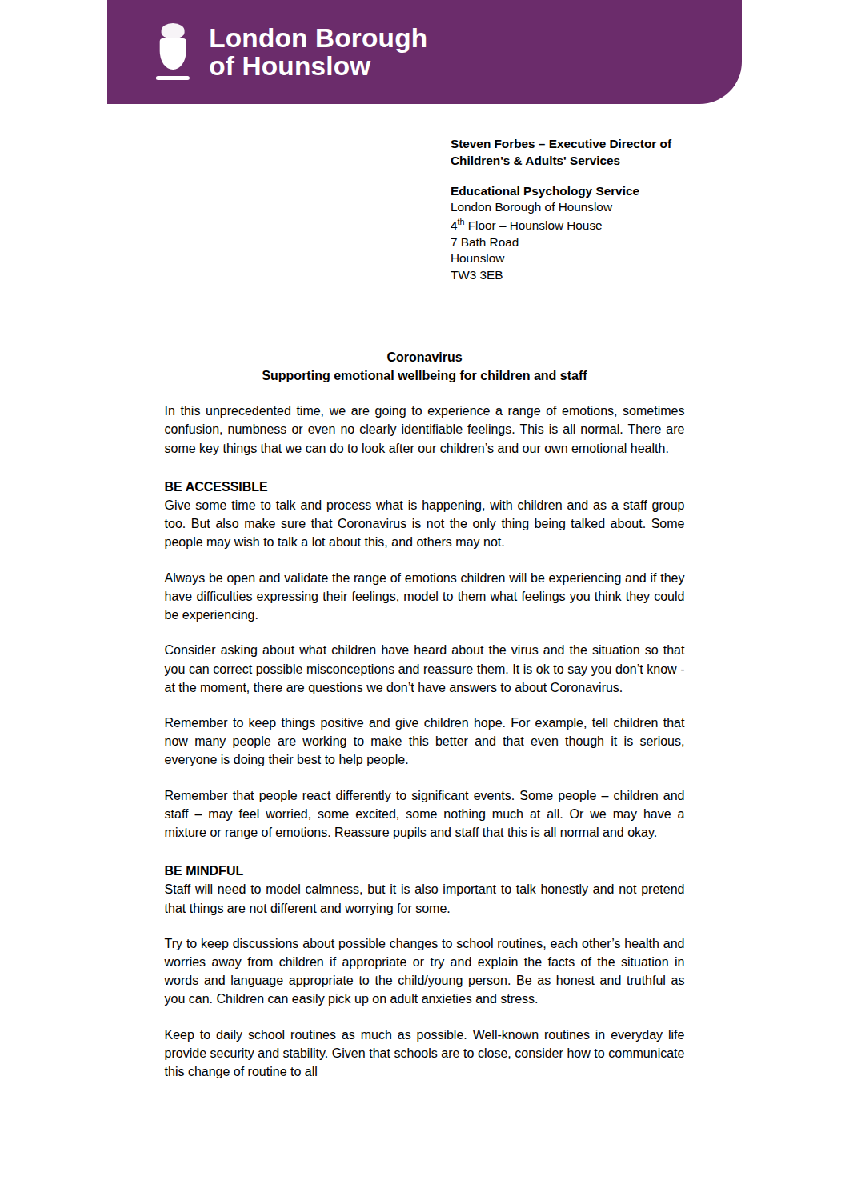London Borough
of Hounslow
Steven Forbes – Executive Director of
Children's & Adults' Services
Educational Psychology Service
London Borough of Hounslow
4th Floor – Hounslow House
7 Bath Road
Hounslow
TW3 3EB
Coronavirus Supporting emotional wellbeing for children and staff
In this unprecedented time, we are going to experience a range of emotions, sometimes confusion, numbness or even no clearly identifiable feelings. This is all normal. There are some key things that we can do to look after our children’s and our own emotional health.
Be accessible
Give some time to talk and process what is happening, with children and as a staff group too. But also make sure that Coronavirus is not the only thing being talked about. Some people may wish to talk a lot about this, and others may not.
Always be open and validate the range of emotions children will be experiencing and if they have difficulties expressing their feelings, model to them what feelings you think they could be experiencing.
Consider asking about what children have heard about the virus and the situation so that you can correct possible misconceptions and reassure them. It is ok to say you don’t know - at the moment, there are questions we don’t have answers to about Coronavirus.
Remember to keep things positive and give children hope. For example, tell children that now many people are working to make this better and that even though it is serious, everyone is doing their best to help people.
Remember that people react differently to significant events. Some people – children and staff – may feel worried, some excited, some nothing much at all. Or we may have a mixture or range of emotions. Reassure pupils and staff that this is all normal and okay.
Be mindful
Staff will need to model calmness, but it is also important to talk honestly and not pretend that things are not different and worrying for some.
Try to keep discussions about possible changes to school routines, each other’s health and worries away from children if appropriate or try and explain the facts of the situation in words and language appropriate to the child/young person. Be as honest and truthful as you can. Children can easily pick up on adult anxieties and stress.
Keep to daily school routines as much as possible. Well-known routines in everyday life provide security and stability. Given that schools are to close, consider how to communicate this change of routine to all